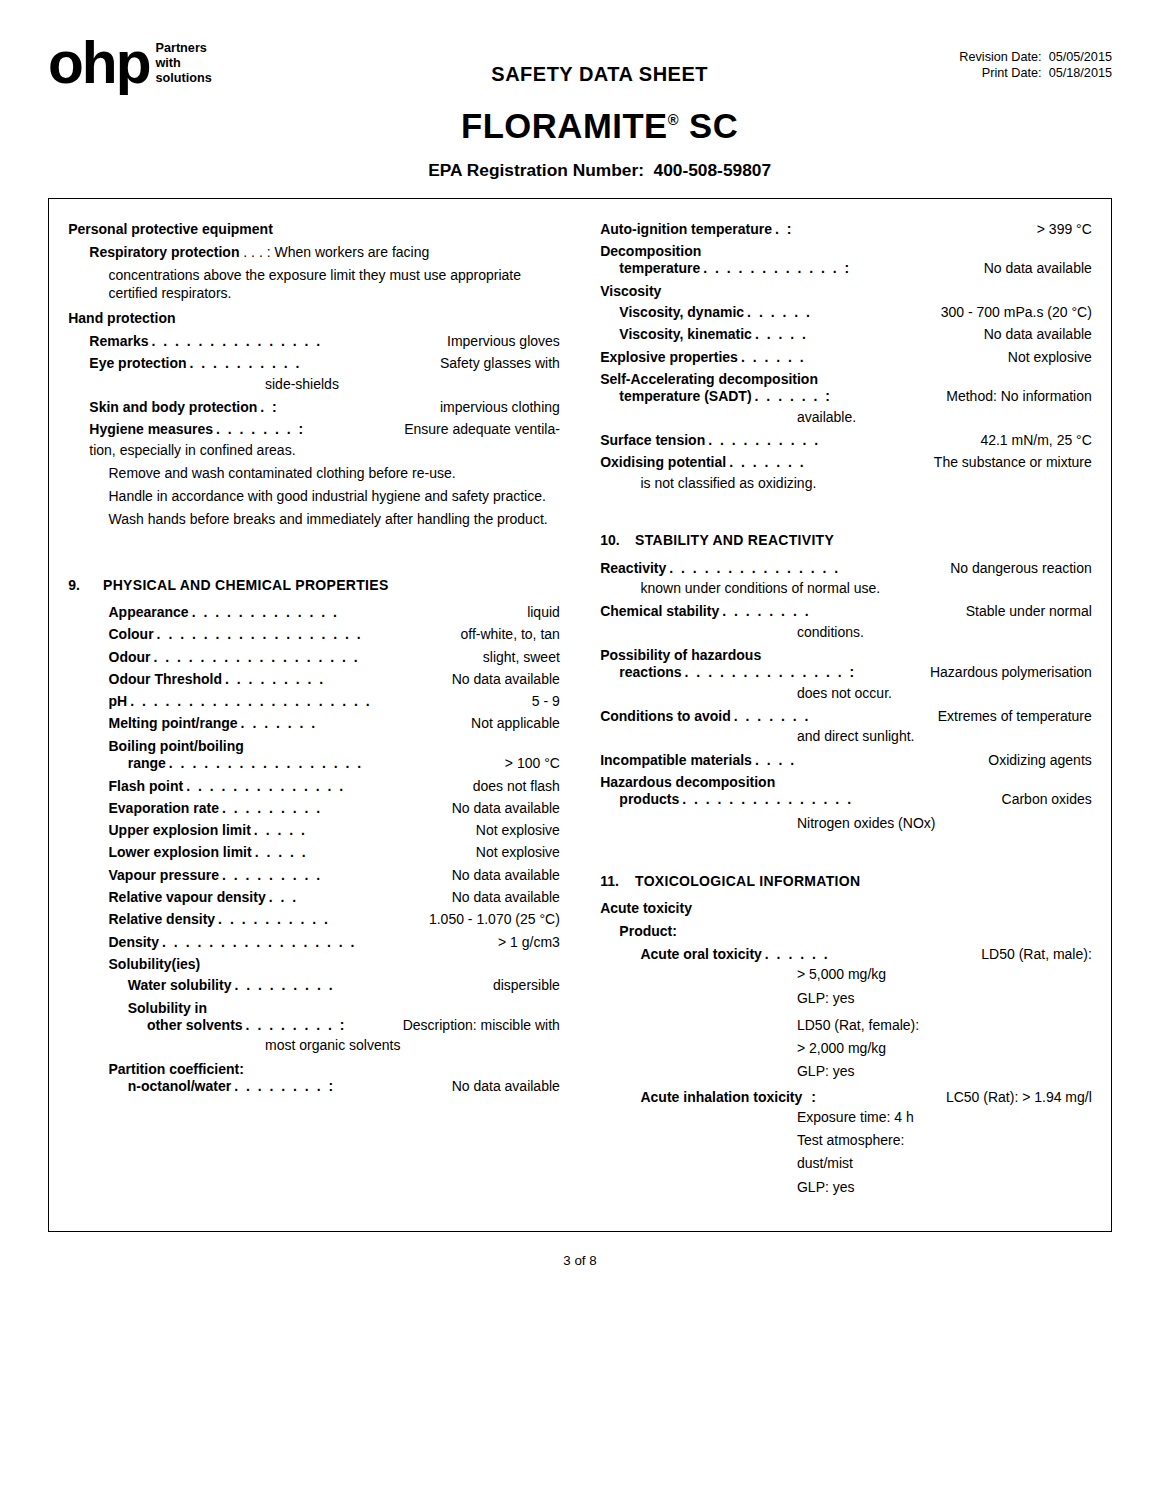ohp
Partners
with
solutions
SAFETY DATA SHEET
FLORAMITE® SC
EPA Registration Number: 400-508-59807
Revision Date: 05/05/2015
Print Date: 05/18/2015
Personal protective equipment
Respiratory protection . . . : When workers are facing
concentrations above the exposure limit they must use appropriate certified respirators.
Hand protection
Remarks . . . . . . . . . . . . . . . Impervious gloves
Eye protection . . . . . . . . . . Safety glasses with
side-shields
Skin and body protection . : impervious clothing
Hygiene measures . . . . . . . : Ensure adequate ventila-
tion, especially in confined areas.
Remove and wash contaminated clothing before re-use.
Handle in accordance with good industrial hygiene and safety practice.
Wash hands before breaks and immediately after handling the product.
9.
PHYSICAL AND CHEMICAL PROPERTIES
Appearance . . . . . . . . . . . . . liquid
Colour . . . . . . . . . . . . . . . . . . off-white, to, tan
Odour . . . . . . . . . . . . . . . . . . slight, sweet
Odour Threshold . . . . . . . . . No data available
pH . . . . . . . . . . . . . . . . . . . . . 5 - 9
Melting point/range . . . . . . . Not applicable
Boiling point/boiling
range . . . . . . . . . . . . . . . . . > 100 °C
Flash point . . . . . . . . . . . . . . does not flash
Evaporation rate . . . . . . . . . No data available
Upper explosion limit . . . . . Not explosive
Lower explosion limit . . . . . Not explosive
Vapour pressure . . . . . . . . . No data available
Relative vapour density . . . No data available
Relative density . . . . . . . . . . 1.050 - 1.070 (25 °C)
Density . . . . . . . . . . . . . . . . . > 1 g/cm3
Solubility(ies)
Water solubility . . . . . . . . . dispersible
Solubility in
other solvents . . . . . . . . : Description: miscible with
most organic solvents
Partition coefficient:
n-octanol/water . . . . . . . . : No data available
Auto-ignition temperature . : > 399 °C
Decomposition
temperature . . . . . . . . . . . . : No data available
Viscosity
Viscosity, dynamic . . . . . . 300 - 700 mPa.s (20 °C)
Viscosity, kinematic . . . . . No data available
Explosive properties . . . . . . Not explosive
Self-Accelerating decomposition
temperature (SADT) . . . . . . : Method: No information
available.
Surface tension . . . . . . . . . . 42.1 mN/m, 25 °C
Oxidising potential . . . . . . . The substance or mixture
is not classified as oxidizing.
10.
STABILITY AND REACTIVITY
Reactivity . . . . . . . . . . . . . . . No dangerous reaction
known under conditions of normal use.
Chemical stability . . . . . . . . Stable under normal
conditions.
Possibility of hazardous
reactions . . . . . . . . . . . . . . : Hazardous polymerisation
does not occur.
Conditions to avoid . . . . . . . Extremes of temperature
and direct sunlight.
Incompatible materials . . . . Oxidizing agents
Hazardous decomposition
products . . . . . . . . . . . . . . . Carbon oxides
Nitrogen oxides (NOx)
11.
TOXICOLOGICAL INFORMATION
Acute toxicity
Product:
Acute oral toxicity . . . . . . LD50 (Rat, male):
> 5,000 mg/kg
GLP: yes
LD50 (Rat, female):
> 2,000 mg/kg
GLP: yes
Acute inhalation toxicity : LC50 (Rat): > 1.94 mg/l
Exposure time: 4 h
Test atmosphere:
dust/mist
GLP: yes
3 of 8